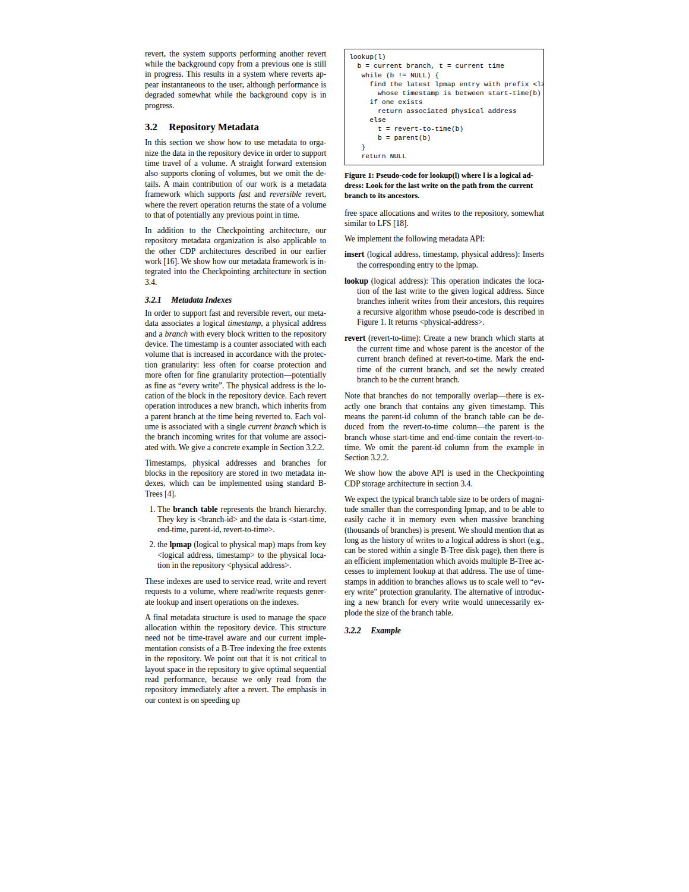revert, the system supports performing another revert while the background copy from a previous one is still in progress. This results in a system where reverts appear instantaneous to the user, although performance is degraded somewhat while the background copy is in progress.
3.2 Repository Metadata
In this section we show how to use metadata to organize the data in the repository device in order to support time travel of a volume. A straight forward extension also supports cloning of volumes, but we omit the details. A main contribution of our work is a metadata framework which supports fast and reversible revert, where the revert operation returns the state of a volume to that of potentially any previous point in time.
In addition to the Checkpointing architecture, our repository metadata organization is also applicable to the other CDP architectures described in our earlier work [16]. We show how our metadata framework is integrated into the Checkpointing architecture in section 3.4.
3.2.1 Metadata Indexes
In order to support fast and reversible revert, our metadata associates a logical timestamp, a physical address and a branch with every block written to the repository device. The timestamp is a counter associated with each volume that is increased in accordance with the protection granularity: less often for coarse protection and more often for fine granularity protection—potentially as fine as “every write”. The physical address is the location of the block in the repository device. Each revert operation introduces a new branch, which inherits from a parent branch at the time being reverted to. Each volume is associated with a single current branch which is the branch incoming writes for that volume are associated with. We give a concrete example in Section 3.2.2.
Timestamps, physical addresses and branches for blocks in the repository are stored in two metadata indexes, which can be implemented using standard B-Trees [4].
The branch table represents the branch hierarchy. They key is <branch-id> and the data is <start-time, end-time, parent-id, revert-to-time>.
the lpmap (logical to physical map) maps from key <logical address, timestamp> to the physical location in the repository <physical address>.
These indexes are used to service read, write and revert requests to a volume, where read/write requests generate lookup and insert operations on the indexes.
A final metadata structure is used to manage the space allocation within the repository device. This structure need not be time-travel aware and our current implementation consists of a B-Tree indexing the free extents in the repository. We point out that it is not critical to layout space in the repository to give optimal sequential read performance, because we only read from the repository immediately after a revert. The emphasis in our context is on speeding up
lookup(l) b = current branch, t = current time while (b != NULL) { find the latest lpmap entry with prefix <l> whose timestamp is between start-time(b) and t if one exists return associated physical address else t = revert-to-time(b) b = parent(b) } return NULL
Figure 1: Pseudo-code for lookup(l) where l is a logical address: Look for the last write on the path from the current branch to its ancestors.
free space allocations and writes to the repository, somewhat similar to LFS [18].
We implement the following metadata API:
insert
(logical address, timestamp, physical address): Inserts the corresponding entry to the lpmap.
lookup
(logical address): This operation indicates the location of the last write to the given logical address. Since branches inherit writes from their ancestors, this requires a recursive algorithm whose pseudo-code is described in Figure 1. It returns <physical-address>.
revert
(revert-to-time): Create a new branch which starts at the current time and whose parent is the ancestor of the current branch defined at revert-to-time. Mark the end-time of the current branch, and set the newly created branch to be the current branch.
Note that branches do not temporally overlap—there is exactly one branch that contains any given timestamp. This means the parent-id column of the branch table can be deduced from the revert-to-time column—the parent is the branch whose start-time and end-time contain the revert-to-time. We omit the parent-id column from the example in Section 3.2.2.
We show how the above API is used in the Checkpointing CDP storage architecture in section 3.4.
We expect the typical branch table size to be orders of magnitude smaller than the corresponding lpmap, and to be able to easily cache it in memory even when massive branching (thousands of branches) is present. We should mention that as long as the history of writes to a logical address is short (e.g., can be stored within a single B-Tree disk page), then there is an efficient implementation which avoids multiple B-Tree accesses to implement lookup at that address. The use of timestamps in addition to branches allows us to scale well to “every write” protection granularity. The alternative of introducing a new branch for every write would unnecessarily explode the size of the branch table.
3.2.2 Example